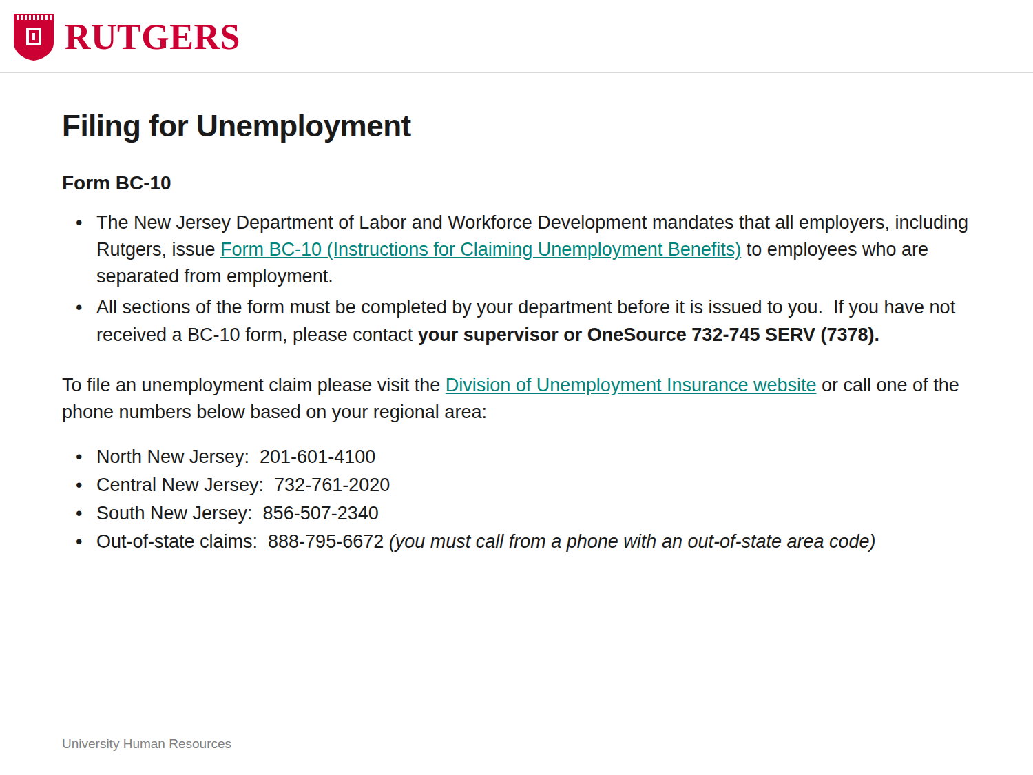Rutgers
Filing for Unemployment
Form BC-10
The New Jersey Department of Labor and Workforce Development mandates that all employers, including Rutgers, issue Form BC-10 (Instructions for Claiming Unemployment Benefits) to employees who are separated from employment.
All sections of the form must be completed by your department before it is issued to you. If you have not received a BC-10 form, please contact your supervisor or OneSource 732-745 SERV (7378).
To file an unemployment claim please visit the Division of Unemployment Insurance website or call one of the phone numbers below based on your regional area:
North New Jersey: 201-601-4100
Central New Jersey: 732-761-2020
South New Jersey: 856-507-2340
Out-of-state claims: 888-795-6672 (you must call from a phone with an out-of-state area code)
University Human Resources